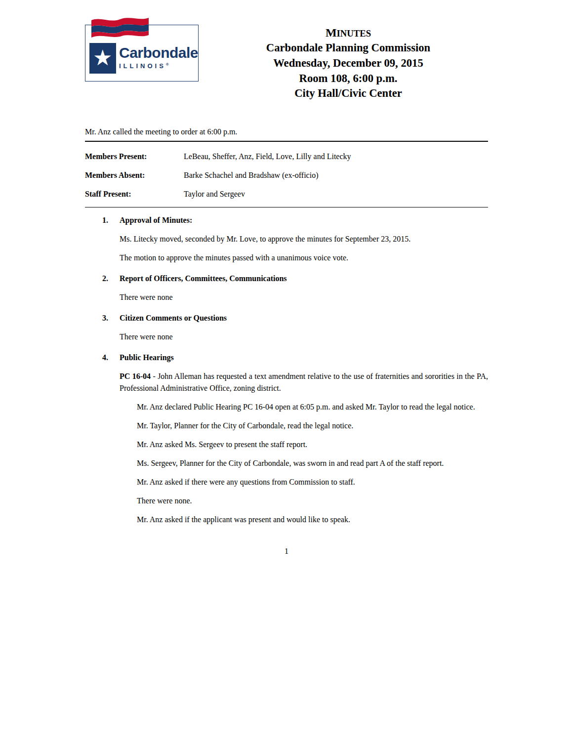★
Carbondale
ILLINOIS®
MINUTES
Carbondale Planning Commission
Wednesday, December 09, 2015
Room 108, 6:00 p.m.
City Hall/Civic Center
Mr. Anz called the meeting to order at 6:00 p.m.
Members Present:
LeBeau, Sheffer, Anz, Field, Love, Lilly and Litecky
Members Absent:
Barke Schachel and Bradshaw (ex-officio)
Staff Present:
Taylor and Sergeev
Approval of Minutes:
Ms. Litecky moved, seconded by Mr. Love, to approve the minutes for September 23, 2015.
The motion to approve the minutes passed with a unanimous voice vote.
Report of Officers, Committees, Communications
There were none
Citizen Comments or Questions
There were none
Public Hearings
PC 16-04 - John Alleman has requested a text amendment relative to the use of fraternities and sororities in the PA, Professional Administrative Office, zoning district.
Mr. Anz declared Public Hearing PC 16-04 open at 6:05 p.m. and asked Mr. Taylor to read the legal notice.
Mr. Taylor, Planner for the City of Carbondale, read the legal notice.
Mr. Anz asked Ms. Sergeev to present the staff report.
Ms. Sergeev, Planner for the City of Carbondale, was sworn in and read part A of the staff report.
Mr. Anz asked if there were any questions from Commission to staff.
There were none.
Mr. Anz asked if the applicant was present and would like to speak.
1